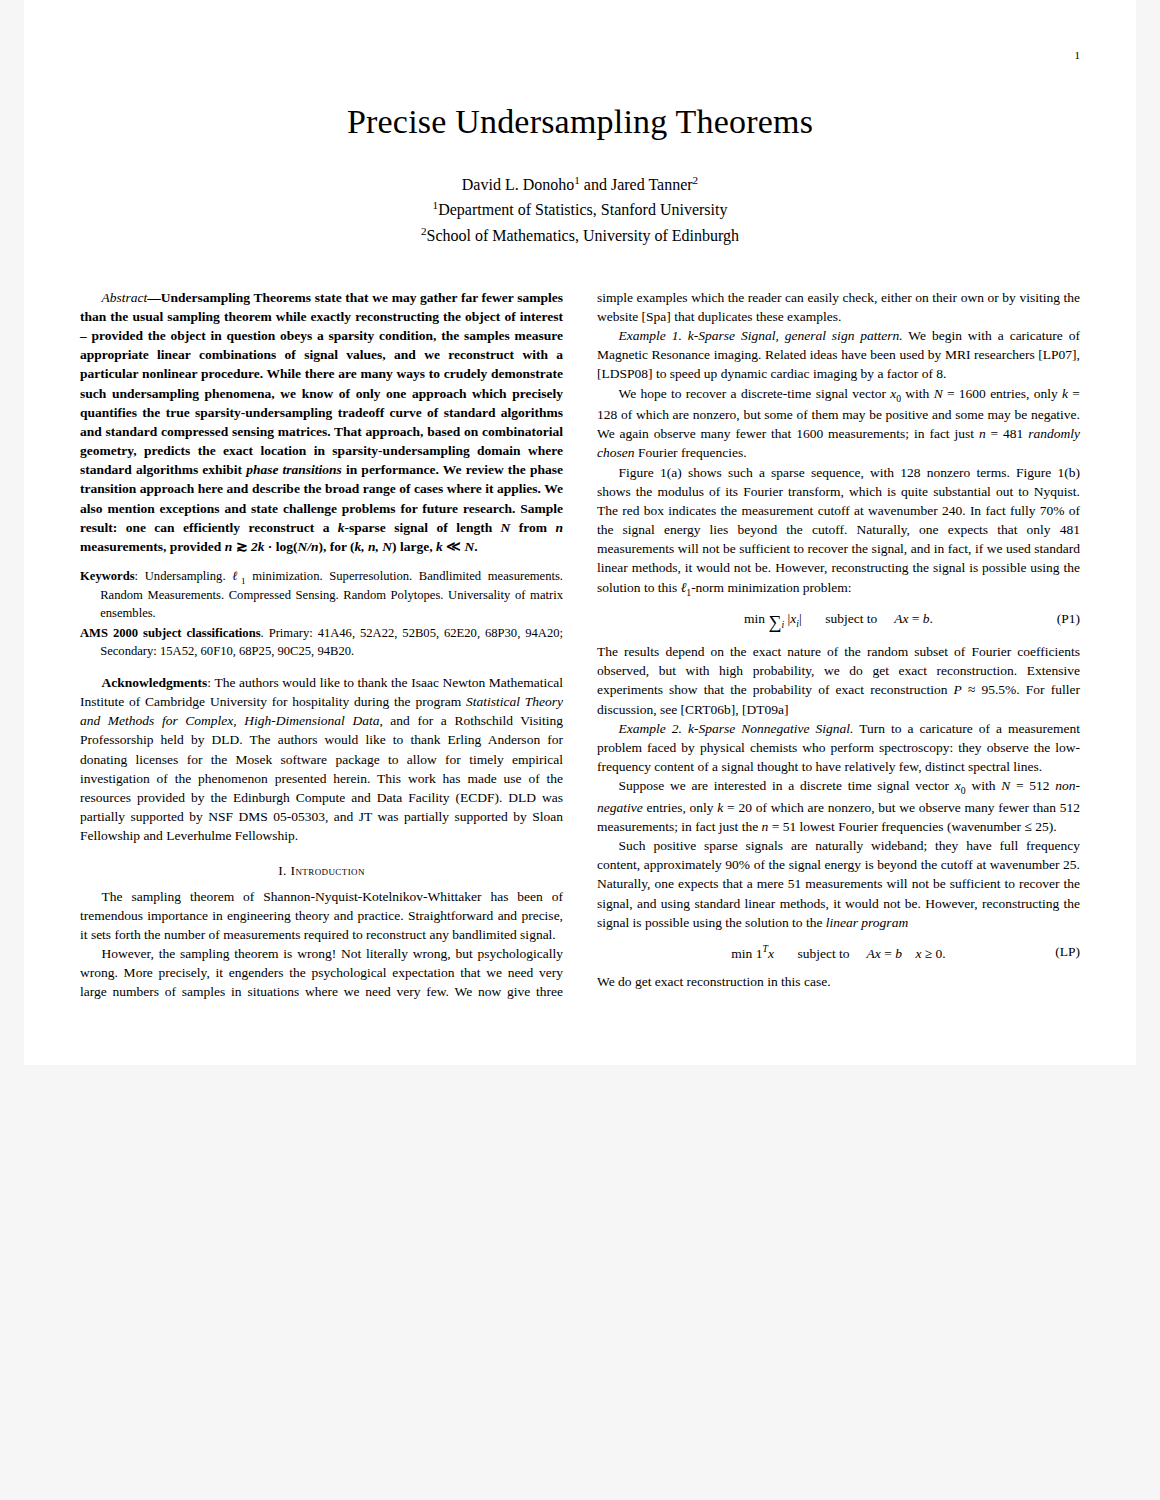1
Precise Undersampling Theorems
David L. Donoho1 and Jared Tanner2
1Department of Statistics, Stanford University
2School of Mathematics, University of Edinburgh
Abstract—Undersampling Theorems state that we may gather far fewer samples than the usual sampling theorem while exactly reconstructing the object of interest – provided the object in question obeys a sparsity condition, the samples measure appropriate linear combinations of signal values, and we reconstruct with a particular nonlinear procedure. While there are many ways to crudely demonstrate such undersampling phenomena, we know of only one approach which precisely quantifies the true sparsity-undersampling tradeoff curve of standard algorithms and standard compressed sensing matrices. That approach, based on combinatorial geometry, predicts the exact location in sparsity-undersampling domain where standard algorithms exhibit phase transitions in performance. We review the phase transition approach here and describe the broad range of cases where it applies. We also mention exceptions and state challenge problems for future research. Sample result: one can efficiently reconstruct a k-sparse signal of length N from n measurements, provided n ≳ 2k · log(N/n), for (k, n, N) large, k ≪ N.
Keywords: Undersampling. ℓ 1 minimization. Superresolution. Bandlimited measurements. Random Measurements. Compressed Sensing. Random Polytopes. Universality of matrix ensembles.
AMS 2000 subject classifications. Primary: 41A46, 52A22, 52B05, 62E20, 68P30, 94A20; Secondary: 15A52, 60F10, 68P25, 90C25, 94B20.
Acknowledgments: The authors would like to thank the Isaac Newton Mathematical Institute of Cambridge University for hospitality during the program Statistical Theory and Methods for Complex, High-Dimensional Data, and for a Rothschild Visiting Professorship held by DLD. The authors would like to thank Erling Anderson for donating licenses for the Mosek software package to allow for timely empirical investigation of the phenomenon presented herein. This work has made use of the resources provided by the Edinburgh Compute and Data Facility (ECDF). DLD was partially supported by NSF DMS 05-05303, and JT was partially supported by Sloan Fellowship and Leverhulme Fellowship.
I. Introduction
The sampling theorem of Shannon-Nyquist-Kotelnikov-Whittaker has been of tremendous importance in engineering theory and practice. Straightforward and precise, it sets forth the number of measurements required to reconstruct any bandlimited signal.
However, the sampling theorem is wrong! Not literally wrong, but psychologically wrong. More precisely, it engenders the psychological expectation that we need very large numbers of samples in situations where we need very few. We now give three simple examples which the reader can easily check, either on their own or by visiting the website [Spa] that duplicates these examples.
Example 1. k-Sparse Signal, general sign pattern. We begin with a caricature of Magnetic Resonance imaging. Related ideas have been used by MRI researchers [LP07], [LDSP08] to speed up dynamic cardiac imaging by a factor of 8.
We hope to recover a discrete-time signal vector x 0 with N = 1600 entries, only k = 128 of which are nonzero, but some of them may be positive and some may be negative. We again observe many fewer that 1600 measurements; in fact just n = 481 randomly chosen Fourier frequencies.
Figure 1(a) shows such a sparse sequence, with 128 nonzero terms. Figure 1(b) shows the modulus of its Fourier transform, which is quite substantial out to Nyquist. The red box indicates the measurement cutoff at wavenumber 240. In fact fully 70% of the signal energy lies beyond the cutoff. Naturally, one expects that only 481 measurements will not be sufficient to recover the signal, and in fact, if we used standard linear methods, it would not be. However, reconstructing the signal is possible using the solution to this ℓ 1-norm minimization problem:
min ∑i |xi| subject to Ax = b. (P1)
The results depend on the exact nature of the random subset of Fourier coefficients observed, but with high probability, we do get exact reconstruction. Extensive experiments show that the probability of exact reconstruction P ≈ 95.5%. For fuller discussion, see [CRT06b], [DT09a]
Example 2. k-Sparse Nonnegative Signal. Turn to a caricature of a measurement problem faced by physical chemists who perform spectroscopy: they observe the low-frequency content of a signal thought to have relatively few, distinct spectral lines.
Suppose we are interested in a discrete time signal vector x 0 with N = 512 non-negative entries, only k = 20 of which are nonzero, but we observe many fewer than 512 measurements; in fact just the n = 51 lowest Fourier frequencies (wavenumber ≤ 25).
Such positive sparse signals are naturally wideband; they have full frequency content, approximately 90% of the signal energy is beyond the cutoff at wavenumber 25. Naturally, one expects that a mere 51 measurements will not be sufficient to recover the signal, and using standard linear methods, it would not be. However, reconstructing the signal is possible using the solution to the linear program
min 1Tx subject to Ax = b x ≥ 0. (LP)
We do get exact reconstruction in this case.